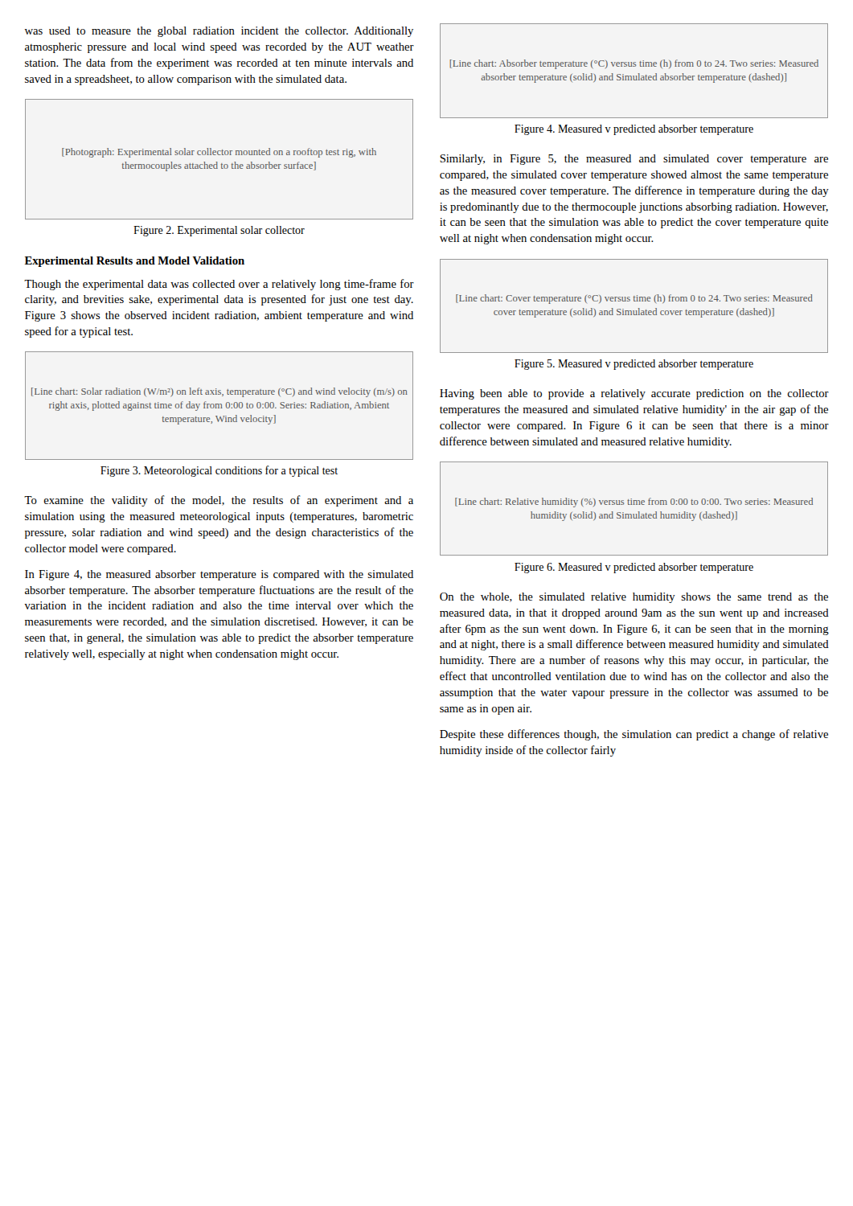was used to measure the global radiation incident the collector. Additionally atmospheric pressure and local wind speed was recorded by the AUT weather station. The data from the experiment was recorded at ten minute intervals and saved in a spreadsheet, to allow comparison with the simulated data.
[Photograph: Experimental solar collector mounted on a rooftop test rig, with thermocouples attached to the absorber surface]
Figure 2. Experimental solar collector
Experimental Results and Model Validation
Though the experimental data was collected over a relatively long time-frame for clarity, and brevities sake, experimental data is presented for just one test day. Figure 3 shows the observed incident radiation, ambient temperature and wind speed for a typical test.
[Line chart: Solar radiation (W/m²) on left axis, temperature (°C) and wind velocity (m/s) on right axis, plotted against time of day from 0:00 to 0:00. Series: Radiation, Ambient temperature, Wind velocity]
Figure 3. Meteorological conditions for a typical test
To examine the validity of the model, the results of an experiment and a simulation using the measured meteorological inputs (temperatures, barometric pressure, solar radiation and wind speed) and the design characteristics of the collector model were compared.
In Figure 4, the measured absorber temperature is compared with the simulated absorber temperature. The absorber temperature fluctuations are the result of the variation in the incident radiation and also the time interval over which the measurements were recorded, and the simulation discretised. However, it can be seen that, in general, the simulation was able to predict the absorber temperature relatively well, especially at night when condensation might occur.
[Line chart: Absorber temperature (°C) versus time (h) from 0 to 24. Two series: Measured absorber temperature (solid) and Simulated absorber temperature (dashed)]
Figure 4. Measured v predicted absorber temperature
Similarly, in Figure 5, the measured and simulated cover temperature are compared, the simulated cover temperature showed almost the same temperature as the measured cover temperature. The difference in temperature during the day is predominantly due to the thermocouple junctions absorbing radiation. However, it can be seen that the simulation was able to predict the cover temperature quite well at night when condensation might occur.
[Line chart: Cover temperature (°C) versus time (h) from 0 to 24. Two series: Measured cover temperature (solid) and Simulated cover temperature (dashed)]
Figure 5. Measured v predicted absorber temperature
Having been able to provide a relatively accurate prediction on the collector temperatures the measured and simulated relative humidity' in the air gap of the collector were compared. In Figure 6 it can be seen that there is a minor difference between simulated and measured relative humidity.
[Line chart: Relative humidity (%) versus time from 0:00 to 0:00. Two series: Measured humidity (solid) and Simulated humidity (dashed)]
Figure 6. Measured v predicted absorber temperature
On the whole, the simulated relative humidity shows the same trend as the measured data, in that it dropped around 9am as the sun went up and increased after 6pm as the sun went down. In Figure 6, it can be seen that in the morning and at night, there is a small difference between measured humidity and simulated humidity. There are a number of reasons why this may occur, in particular, the effect that uncontrolled ventilation due to wind has on the collector and also the assumption that the water vapour pressure in the collector was assumed to be same as in open air.
Despite these differences though, the simulation can predict a change of relative humidity inside of the collector fairly